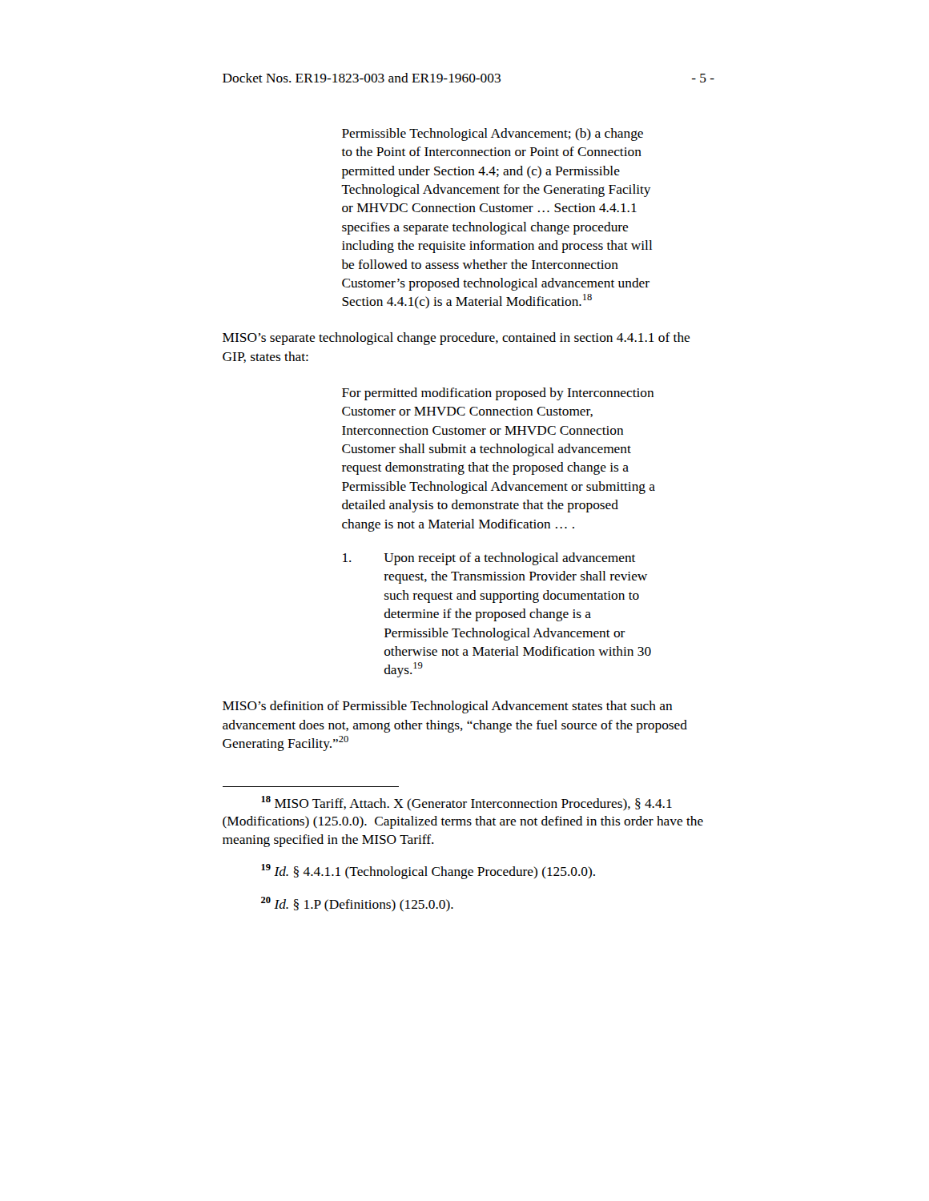Docket Nos. ER19-1823-003 and ER19-1960-003
- 5 -
Permissible Technological Advancement; (b) a change to the Point of Interconnection or Point of Connection permitted under Section 4.4; and (c) a Permissible Technological Advancement for the Generating Facility or MHVDC Connection Customer … Section 4.4.1.1 specifies a separate technological change procedure including the requisite information and process that will be followed to assess whether the Interconnection Customer’s proposed technological advancement under Section 4.4.1(c) is a Material Modification.18
MISO’s separate technological change procedure, contained in section 4.4.1.1 of the GIP, states that:
For permitted modification proposed by Interconnection Customer or MHVDC Connection Customer, Interconnection Customer or MHVDC Connection Customer shall submit a technological advancement request demonstrating that the proposed change is a Permissible Technological Advancement or submitting a detailed analysis to demonstrate that the proposed change is not a Material Modification … .
1.
Upon receipt of a technological advancement request, the Transmission Provider shall review such request and supporting documentation to determine if the proposed change is a Permissible Technological Advancement or otherwise not a Material Modification within 30 days.19
MISO’s definition of Permissible Technological Advancement states that such an advancement does not, among other things, “change the fuel source of the proposed Generating Facility.”20
18 MISO Tariff, Attach. X (Generator Interconnection Procedures), § 4.4.1 (Modifications) (125.0.0). Capitalized terms that are not defined in this order have the meaning specified in the MISO Tariff.
19 Id. § 4.4.1.1 (Technological Change Procedure) (125.0.0).
20 Id. § 1.P (Definitions) (125.0.0).